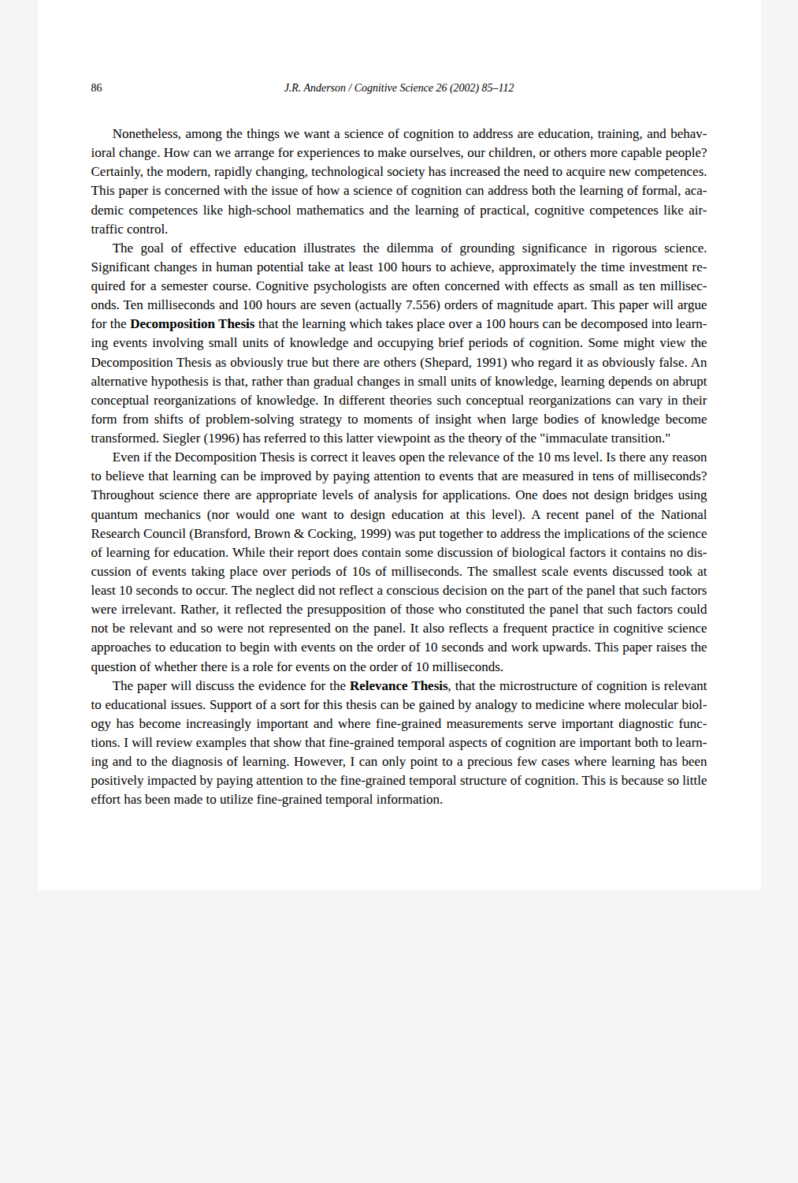86 J.R. Anderson / Cognitive Science 26 (2002) 85–112
Nonetheless, among the things we want a science of cognition to address are education, training, and behavioral change. How can we arrange for experiences to make ourselves, our children, or others more capable people? Certainly, the modern, rapidly changing, technological society has increased the need to acquire new competences. This paper is concerned with the issue of how a science of cognition can address both the learning of formal, academic competences like high-school mathematics and the learning of practical, cognitive competences like air-traffic control.
The goal of effective education illustrates the dilemma of grounding significance in rigorous science. Significant changes in human potential take at least 100 hours to achieve, approximately the time investment required for a semester course. Cognitive psychologists are often concerned with effects as small as ten milliseconds. Ten milliseconds and 100 hours are seven (actually 7.556) orders of magnitude apart. This paper will argue for the Decomposition Thesis that the learning which takes place over a 100 hours can be decomposed into learning events involving small units of knowledge and occupying brief periods of cognition. Some might view the Decomposition Thesis as obviously true but there are others (Shepard, 1991) who regard it as obviously false. An alternative hypothesis is that, rather than gradual changes in small units of knowledge, learning depends on abrupt conceptual reorganizations of knowledge. In different theories such conceptual reorganizations can vary in their form from shifts of problem-solving strategy to moments of insight when large bodies of knowledge become transformed. Siegler (1996) has referred to this latter viewpoint as the theory of the "immaculate transition."
Even if the Decomposition Thesis is correct it leaves open the relevance of the 10 ms level. Is there any reason to believe that learning can be improved by paying attention to events that are measured in tens of milliseconds? Throughout science there are appropriate levels of analysis for applications. One does not design bridges using quantum mechanics (nor would one want to design education at this level). A recent panel of the National Research Council (Bransford, Brown & Cocking, 1999) was put together to address the implications of the science of learning for education. While their report does contain some discussion of biological factors it contains no discussion of events taking place over periods of 10s of milliseconds. The smallest scale events discussed took at least 10 seconds to occur. The neglect did not reflect a conscious decision on the part of the panel that such factors were irrelevant. Rather, it reflected the presupposition of those who constituted the panel that such factors could not be relevant and so were not represented on the panel. It also reflects a frequent practice in cognitive science approaches to education to begin with events on the order of 10 seconds and work upwards. This paper raises the question of whether there is a role for events on the order of 10 milliseconds.
The paper will discuss the evidence for the Relevance Thesis, that the microstructure of cognition is relevant to educational issues. Support of a sort for this thesis can be gained by analogy to medicine where molecular biology has become increasingly important and where fine-grained measurements serve important diagnostic functions. I will review examples that show that fine-grained temporal aspects of cognition are important both to learning and to the diagnosis of learning. However, I can only point to a precious few cases where learning has been positively impacted by paying attention to the fine-grained temporal structure of cognition. This is because so little effort has been made to utilize fine-grained temporal information.